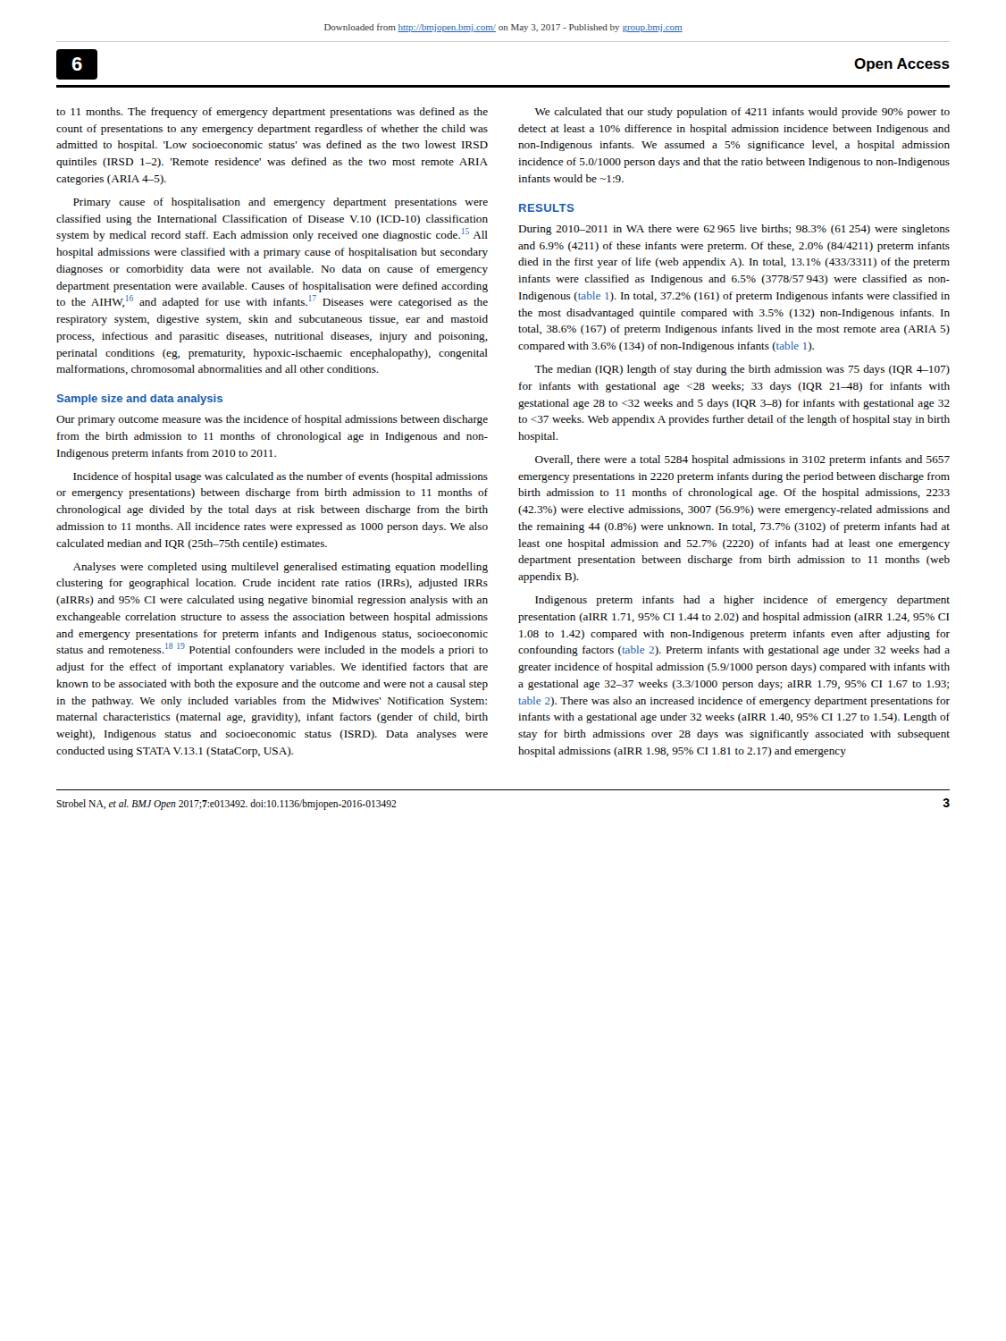Downloaded from http://bmjopen.bmj.com/ on May 3, 2017 - Published by group.bmj.com
6
Open Access
to 11 months. The frequency of emergency department presentations was defined as the count of presentations to any emergency department regardless of whether the child was admitted to hospital. 'Low socioeconomic status' was defined as the two lowest IRSD quintiles (IRSD 1–2). 'Remote residence' was defined as the two most remote ARIA categories (ARIA 4–5).
Primary cause of hospitalisation and emergency department presentations were classified using the International Classification of Disease V.10 (ICD-10) classification system by medical record staff. Each admission only received one diagnostic code.15 All hospital admissions were classified with a primary cause of hospitalisation but secondary diagnoses or comorbidity data were not available. No data on cause of emergency department presentation were available. Causes of hospitalisation were defined according to the AIHW,16 and adapted for use with infants.17 Diseases were categorised as the respiratory system, digestive system, skin and subcutaneous tissue, ear and mastoid process, infectious and parasitic diseases, nutritional diseases, injury and poisoning, perinatal conditions (eg, prematurity, hypoxic-ischaemic encephalopathy), congenital malformations, chromosomal abnormalities and all other conditions.
Sample size and data analysis
Our primary outcome measure was the incidence of hospital admissions between discharge from the birth admission to 11 months of chronological age in Indigenous and non-Indigenous preterm infants from 2010 to 2011.
Incidence of hospital usage was calculated as the number of events (hospital admissions or emergency presentations) between discharge from birth admission to 11 months of chronological age divided by the total days at risk between discharge from the birth admission to 11 months. All incidence rates were expressed as 1000 person days. We also calculated median and IQR (25th–75th centile) estimates.
Analyses were completed using multilevel generalised estimating equation modelling clustering for geographical location. Crude incident rate ratios (IRRs), adjusted IRRs (aIRRs) and 95% CI were calculated using negative binomial regression analysis with an exchangeable correlation structure to assess the association between hospital admissions and emergency presentations for preterm infants and Indigenous status, socioeconomic status and remoteness.18 19 Potential confounders were included in the models a priori to adjust for the effect of important explanatory variables. We identified factors that are known to be associated with both the exposure and the outcome and were not a causal step in the pathway. We only included variables from the Midwives' Notification System: maternal characteristics (maternal age, gravidity), infant factors (gender of child, birth weight), Indigenous status and socioeconomic status (ISRD). Data analyses were conducted using STATA V.13.1 (StataCorp, USA).
We calculated that our study population of 4211 infants would provide 90% power to detect at least a 10% difference in hospital admission incidence between Indigenous and non-Indigenous infants. We assumed a 5% significance level, a hospital admission incidence of 5.0/1000 person days and that the ratio between Indigenous to non-Indigenous infants would be ~1:9.
RESULTS
During 2010–2011 in WA there were 62 965 live births; 98.3% (61 254) were singletons and 6.9% (4211) of these infants were preterm. Of these, 2.0% (84/4211) preterm infants died in the first year of life (web appendix A). In total, 13.1% (433/3311) of the preterm infants were classified as Indigenous and 6.5% (3778/57 943) were classified as non-Indigenous (table 1). In total, 37.2% (161) of preterm Indigenous infants were classified in the most disadvantaged quintile compared with 3.5% (132) non-Indigenous infants. In total, 38.6% (167) of preterm Indigenous infants lived in the most remote area (ARIA 5) compared with 3.6% (134) of non-Indigenous infants (table 1).
The median (IQR) length of stay during the birth admission was 75 days (IQR 4–107) for infants with gestational age <28 weeks; 33 days (IQR 21–48) for infants with gestational age 28 to <32 weeks and 5 days (IQR 3–8) for infants with gestational age 32 to <37 weeks. Web appendix A provides further detail of the length of hospital stay in birth hospital.
Overall, there were a total 5284 hospital admissions in 3102 preterm infants and 5657 emergency presentations in 2220 preterm infants during the period between discharge from birth admission to 11 months of chronological age. Of the hospital admissions, 2233 (42.3%) were elective admissions, 3007 (56.9%) were emergency-related admissions and the remaining 44 (0.8%) were unknown. In total, 73.7% (3102) of preterm infants had at least one hospital admission and 52.7% (2220) of infants had at least one emergency department presentation between discharge from birth admission to 11 months (web appendix B).
Indigenous preterm infants had a higher incidence of emergency department presentation (aIRR 1.71, 95% CI 1.44 to 2.02) and hospital admission (aIRR 1.24, 95% CI 1.08 to 1.42) compared with non-Indigenous preterm infants even after adjusting for confounding factors (table 2). Preterm infants with gestational age under 32 weeks had a greater incidence of hospital admission (5.9/1000 person days) compared with infants with a gestational age 32–37 weeks (3.3/1000 person days; aIRR 1.79, 95% CI 1.67 to 1.93; table 2). There was also an increased incidence of emergency department presentations for infants with a gestational age under 32 weeks (aIRR 1.40, 95% CI 1.27 to 1.54). Length of stay for birth admissions over 28 days was significantly associated with subsequent hospital admissions (aIRR 1.98, 95% CI 1.81 to 2.17) and emergency
Strobel NA, et al. BMJ Open 2017;7:e013492. doi:10.1136/bmjopen-2016-013492
3